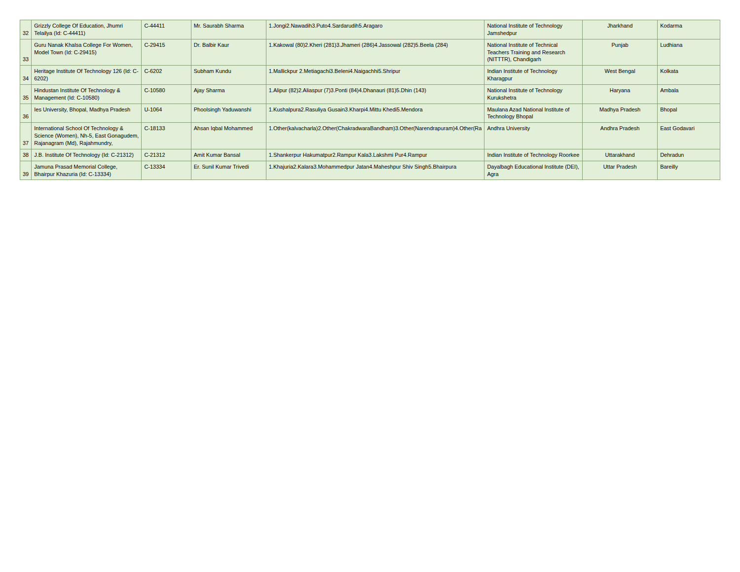| 32 | Grizzly College Of Education, Jhumri Telailya (Id: C-44411) | C-44411 | Mr. Saurabh Sharma | 1.Jongi2.Nawadih3.Puto4.Sardarudih5.Aragaro | National Institute of Technology Jamshedpur | Jharkhand | Kodarma |
| 33 | Guru Nanak Khalsa College For Women, Model Town (Id: C-29415) | C-29415 | Dr. Balbir Kaur | 1.Kakowal (80)2.Kheri (281)3.Jhameri (286)4.Jassowal (282)5.Beela (284) | National Institute of Technical Teachers Training and Research (NITTTR), Chandigarh | Punjab | Ludhiana |
| 34 | Heritage Institute Of Technology 126 (Id: C-6202) | C-6202 | Subham Kundu | 1.Mallickpur 2.Metiagachi3.Beleni4.Naigachhi5.Shripur | Indian Institute of Technology Kharagpur | West Bengal | Kolkata |
| 35 | Hindustan Institute Of Technology & Management (Id: C-10580) | C-10580 | Ajay Sharma | 1.Alipur (82)2.Aliaspur (7)3.Ponti (84)4.Dhanauri (81)5.Dhin (143) | National Institute of Technology Kurukshetra | Haryana | Ambala |
| 36 | Ies University, Bhopal, Madhya Pradesh | U-1064 | Phoolsingh Yaduwanshi | 1.Kushalpura2.Rasuliya Gusain3.Kharpi4.Mittu Khedi5.Mendora | Maulana Azad National Institute of Technology Bhopal | Madhya Pradesh | Bhopal |
| 37 | International School Of Technology & Science (Women), Nh-5, East Gonagudem, Rajanagram (Md), Rajahmundry, | C-18133 | Ahsan Iqbal Mohammed | 1.Other(kalvacharla)2.Other(ChakradwaraBandham)3.Other(Narendrapuram)4.Other(Ra | Andhra University | Andhra Pradesh | East Godavari |
| 38 | J.B. Institute Of Technology (Id: C-21312) | C-21312 | Amit Kumar Bansal | 1.Shankerpur Hakumatpur2.Rampur Kala3.Lakshmi Pur4.Rampur | Indian Institute of Technology Roorkee | Uttarakhand | Dehradun |
| 39 | Jamuna Prasad Memorial College, Bhairpur Khazuria (Id: C-13334) | C-13334 | Er. Sunil Kumar Trivedi | 1.Khajuria2.Kalara3.Mohammedpur Jatan4.Maheshpur Shiv Singh5.Bhairpura | Dayalbagh Educational Institute (DEI), Agra | Uttar Pradesh | Bareilly |